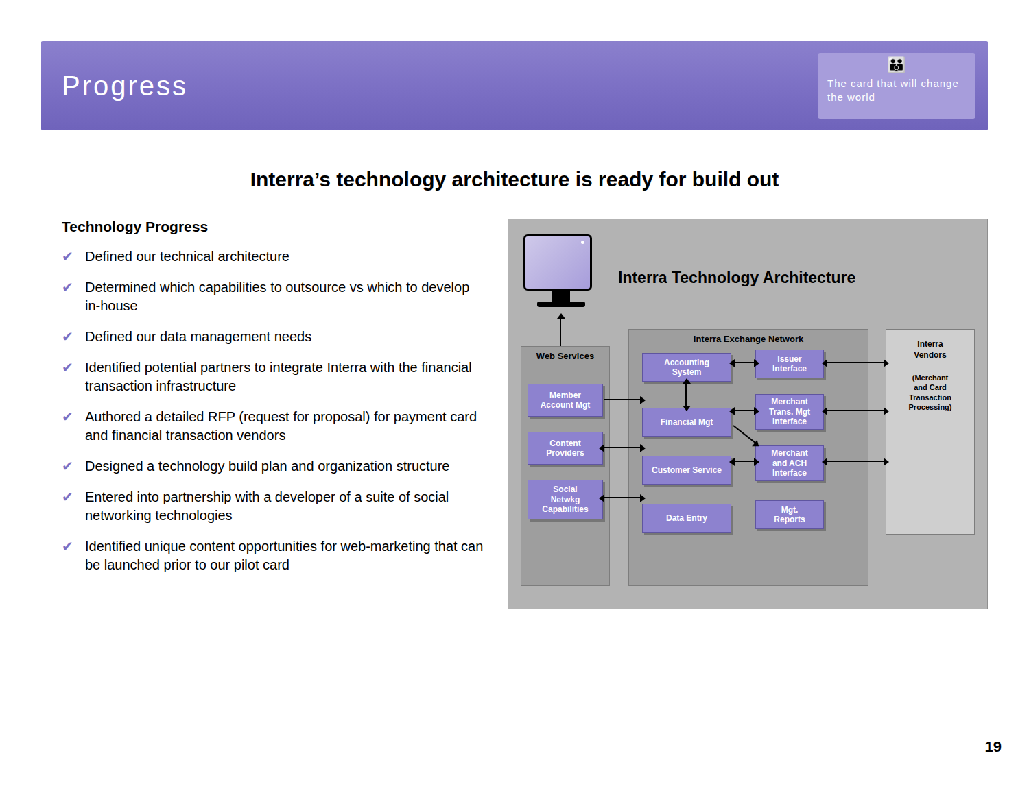Progress
👪
The card that will change the world
Interra’s technology architecture is ready for build out
Technology Progress
Defined our technical architecture
Determined which capabilities to outsource vs which to develop in-house
Defined our data management needs
Identified potential partners to integrate Interra with the financial transaction infrastructure
Authored a detailed RFP (request for proposal) for payment card and financial transaction vendors
Designed a technology build plan and organization structure
Entered into partnership with a developer of a suite of social networking technologies
Identified unique content opportunities for web-marketing that can be launched prior to our pilot card
Interra Technology Architecture
Web Services
Member
Account Mgt
Content
Providers
Social
Netwkg
Capabilities
Interra Exchange Network
Accounting
System
Financial Mgt
Customer Service
Data Entry
Issuer
Interface
Merchant
Trans. Mgt
Interface
Merchant
and ACH
Interface
Mgt.
Reports
Interra
Vendors
(Merchant
and Card
Transaction
Processing)
19